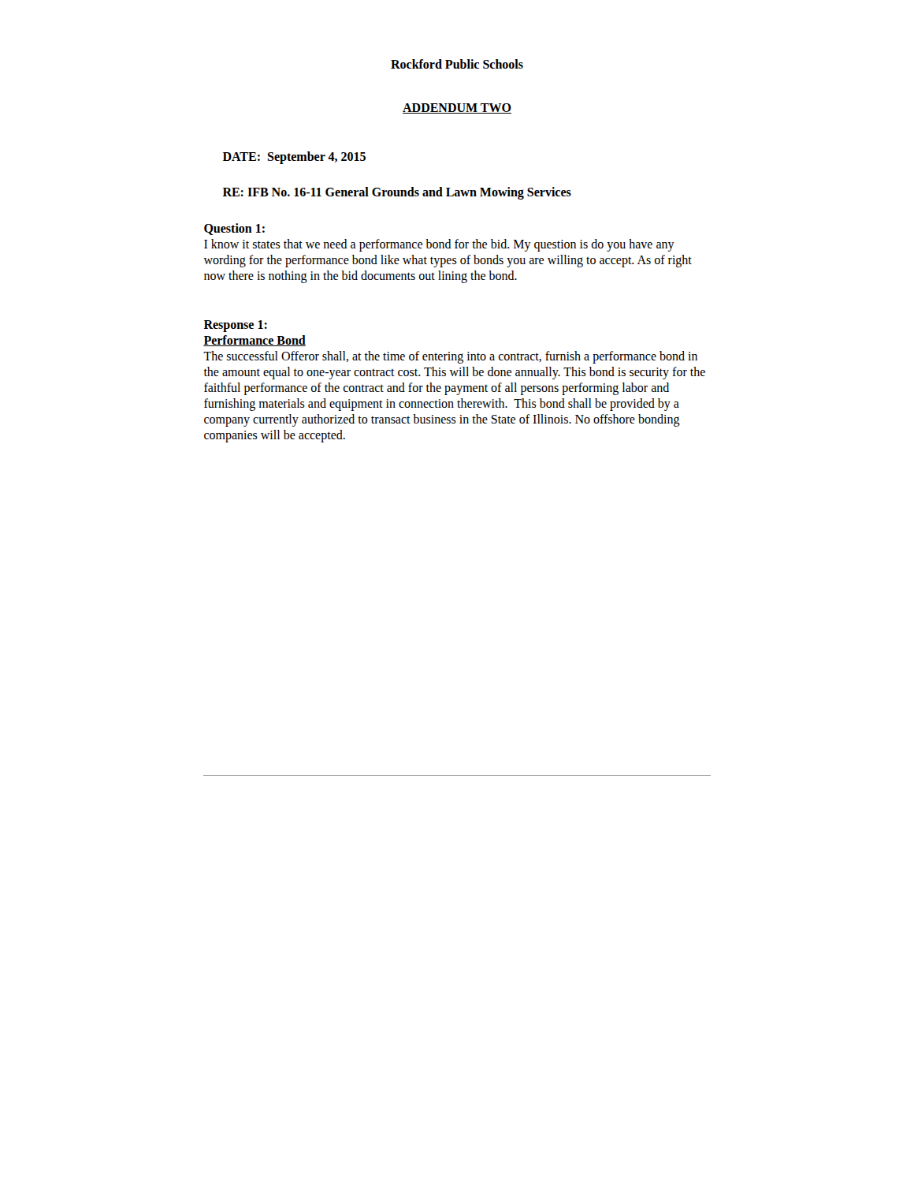Rockford Public Schools
ADDENDUM TWO
DATE: September 4, 2015
RE: IFB No. 16-11 General Grounds and Lawn Mowing Services
Question 1:
I know it states that we need a performance bond for the bid. My question is do you have any wording for the performance bond like what types of bonds you are willing to accept. As of right now there is nothing in the bid documents out lining the bond.
Response 1:
Performance Bond
The successful Offeror shall, at the time of entering into a contract, furnish a performance bond in the amount equal to one-year contract cost. This will be done annually. This bond is security for the faithful performance of the contract and for the payment of all persons performing labor and furnishing materials and equipment in connection therewith. This bond shall be provided by a company currently authorized to transact business in the State of Illinois. No offshore bonding companies will be accepted.